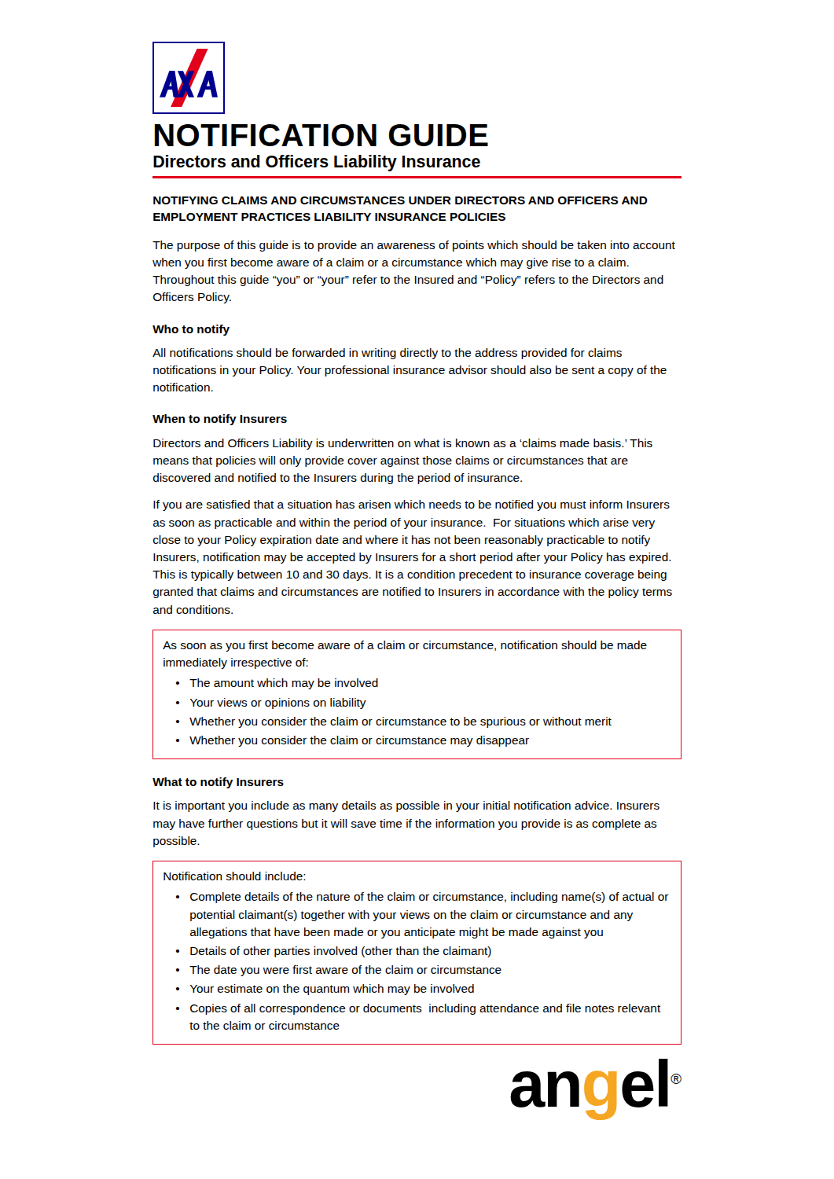NOTIFICATION GUIDE
Directors and Officers Liability Insurance
NOTIFYING CLAIMS AND CIRCUMSTANCES UNDER DIRECTORS AND OFFICERS AND EMPLOYMENT PRACTICES LIABILITY INSURANCE POLICIES
The purpose of this guide is to provide an awareness of points which should be taken into account when you first become aware of a claim or a circumstance which may give rise to a claim. Throughout this guide “you” or “your” refer to the Insured and “Policy” refers to the Directors and Officers Policy.
Who to notify
All notifications should be forwarded in writing directly to the address provided for claims notifications in your Policy. Your professional insurance advisor should also be sent a copy of the notification.
When to notify Insurers
Directors and Officers Liability is underwritten on what is known as a ‘claims made basis.’ This means that policies will only provide cover against those claims or circumstances that are discovered and notified to the Insurers during the period of insurance.
If you are satisfied that a situation has arisen which needs to be notified you must inform Insurers as soon as practicable and within the period of your insurance. For situations which arise very close to your Policy expiration date and where it has not been reasonably practicable to notify Insurers, notification may be accepted by Insurers for a short period after your Policy has expired. This is typically between 10 and 30 days. It is a condition precedent to insurance coverage being granted that claims and circumstances are notified to Insurers in accordance with the policy terms and conditions.
As soon as you first become aware of a claim or circumstance, notification should be made immediately irrespective of:
The amount which may be involved
Your views or opinions on liability
Whether you consider the claim or circumstance to be spurious or without merit
Whether you consider the claim or circumstance may disappear
What to notify Insurers
It is important you include as many details as possible in your initial notification advice. Insurers may have further questions but it will save time if the information you provide is as complete as possible.
Notification should include:
Complete details of the nature of the claim or circumstance, including name(s) of actual or potential claimant(s) together with your views on the claim or circumstance and any allegations that have been made or you anticipate might be made against you
Details of other parties involved (other than the claimant)
The date you were first aware of the claim or circumstance
Your estimate on the quantum which may be involved
Copies of all correspondence or documents including attendance and file notes relevant to the claim or circumstance
angel®